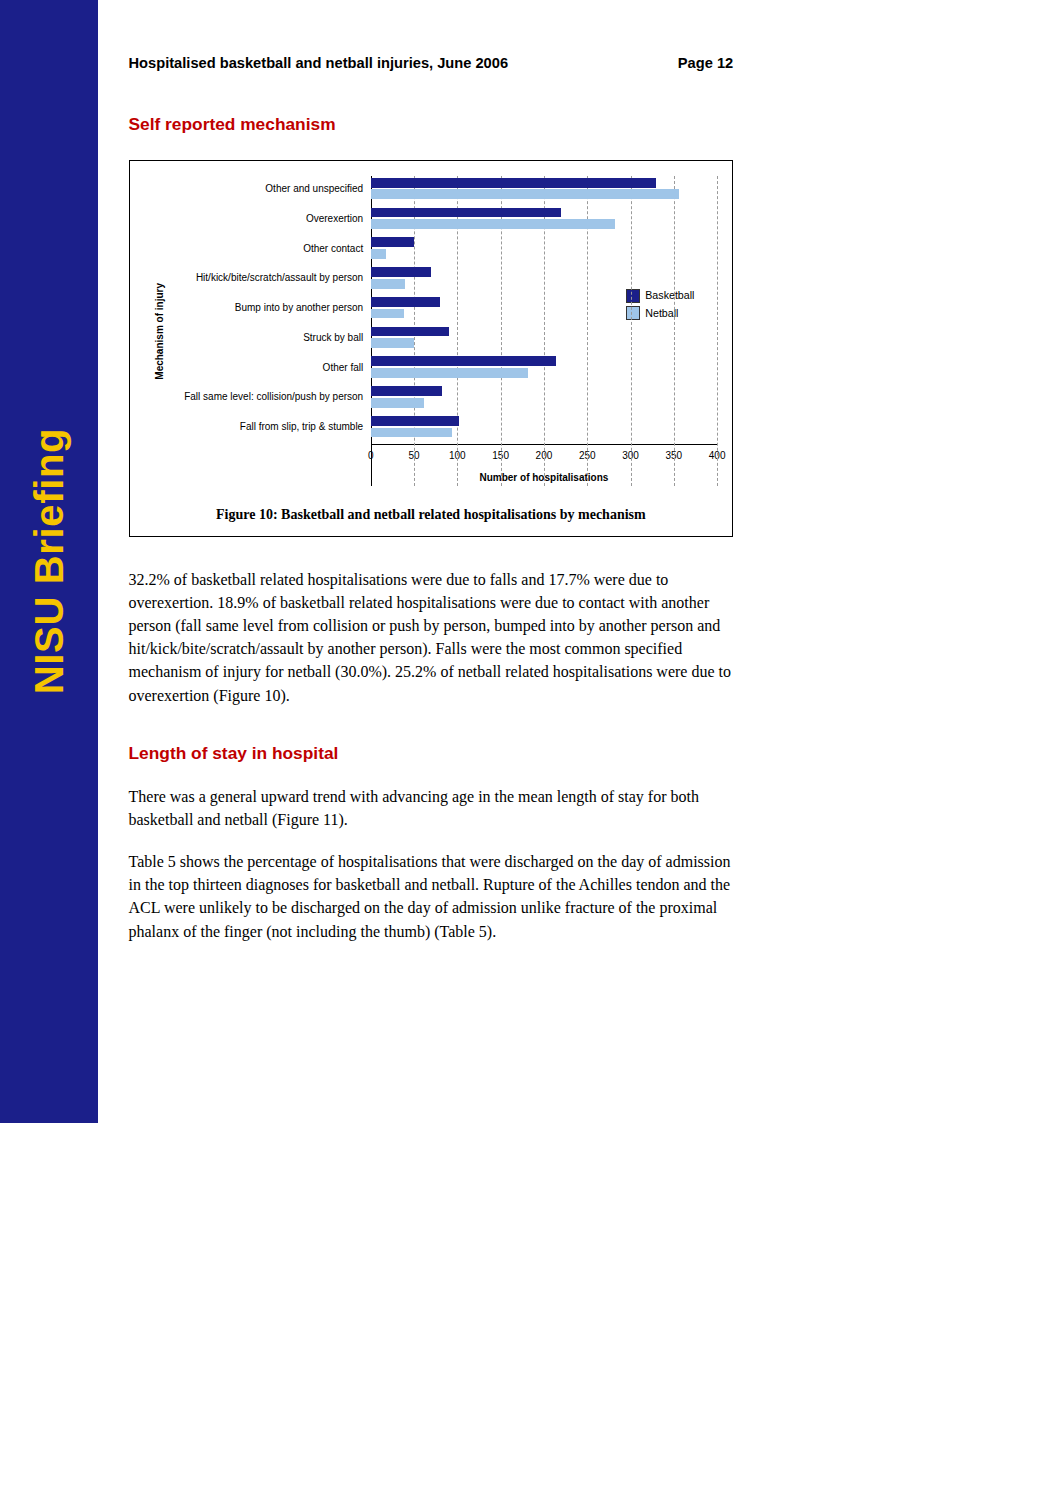NISU Briefing
Hospitalised basketball and netball injuries, June 2006 Page 12
Self reported mechanism
Mechanism of injury
Other and unspecified
Overexertion
Other contact
Hit/kick/bite/scratch/assault by person
Bump into by another person
Struck by ball
Other fall
Fall same level: collision/push by person
Fall from slip, trip & stumble
0 50 100 150 200 250 300 350 400
Number of hospitalisations
Basketball
Netball
Figure 10: Basketball and netball related hospitalisations by mechanism
32.2% of basketball related hospitalisations were due to falls and 17.7% were due to overexertion. 18.9% of basketball related hospitalisations were due to contact with another person (fall same level from collision or push by person, bumped into by another person and hit/kick/bite/scratch/assault by another person). Falls were the most common specified mechanism of injury for netball (30.0%). 25.2% of netball related hospitalisations were due to overexertion (Figure 10).
Length of stay in hospital
There was a general upward trend with advancing age in the mean length of stay for both basketball and netball (Figure 11).
Table 5 shows the percentage of hospitalisations that were discharged on the day of admission in the top thirteen diagnoses for basketball and netball. Rupture of the Achilles tendon and the ACL were unlikely to be discharged on the day of admission unlike fracture of the proximal phalanx of the finger (not including the thumb) (Table 5).